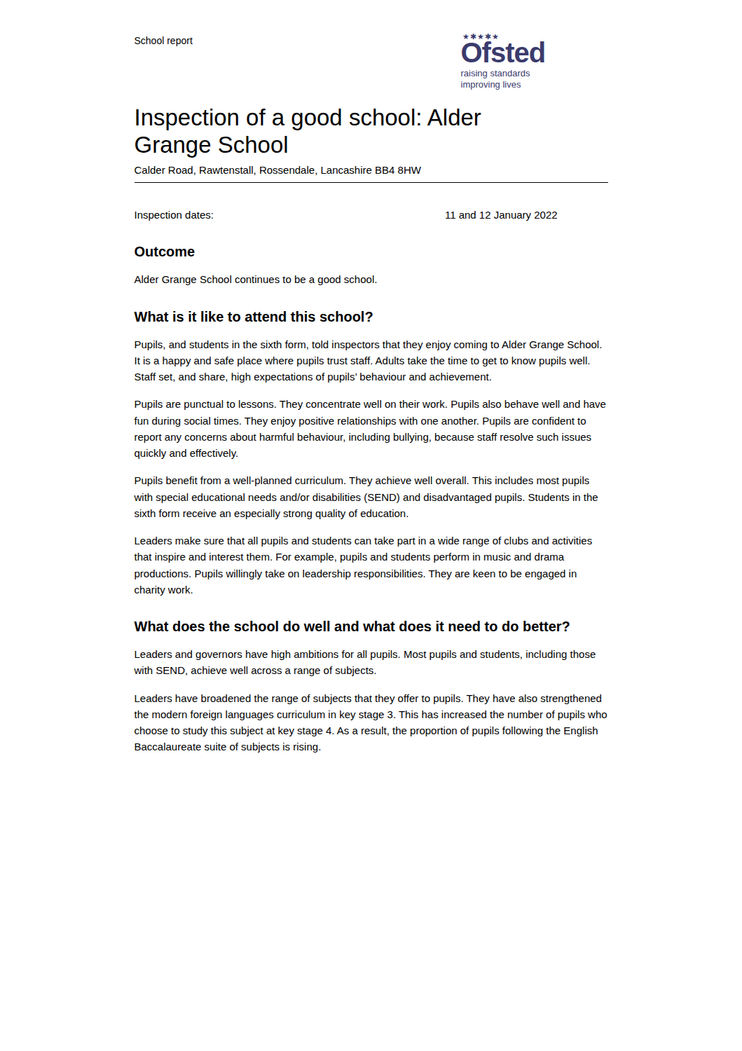School report
★✱★✱★
Ofsted
raising standards
improving lives
Inspection of a good school: Alder
Grange School
Calder Road, Rawtenstall, Rossendale, Lancashire BB4 8HW
Inspection dates: 11 and 12 January 2022
Outcome
Alder Grange School continues to be a good school.
What is it like to attend this school?
Pupils, and students in the sixth form, told inspectors that they enjoy coming to Alder Grange School. It is a happy and safe place where pupils trust staff. Adults take the time to get to know pupils well. Staff set, and share, high expectations of pupils’ behaviour and achievement.
Pupils are punctual to lessons. They concentrate well on their work. Pupils also behave well and have fun during social times. They enjoy positive relationships with one another. Pupils are confident to report any concerns about harmful behaviour, including bullying, because staff resolve such issues quickly and effectively.
Pupils benefit from a well-planned curriculum. They achieve well overall. This includes most pupils with special educational needs and/or disabilities (SEND) and disadvantaged pupils. Students in the sixth form receive an especially strong quality of education.
Leaders make sure that all pupils and students can take part in a wide range of clubs and activities that inspire and interest them. For example, pupils and students perform in music and drama productions. Pupils willingly take on leadership responsibilities. They are keen to be engaged in charity work.
What does the school do well and what does it need to do better?
Leaders and governors have high ambitions for all pupils. Most pupils and students, including those with SEND, achieve well across a range of subjects.
Leaders have broadened the range of subjects that they offer to pupils. They have also strengthened the modern foreign languages curriculum in key stage 3. This has increased the number of pupils who choose to study this subject at key stage 4. As a result, the proportion of pupils following the English Baccalaureate suite of subjects is rising.